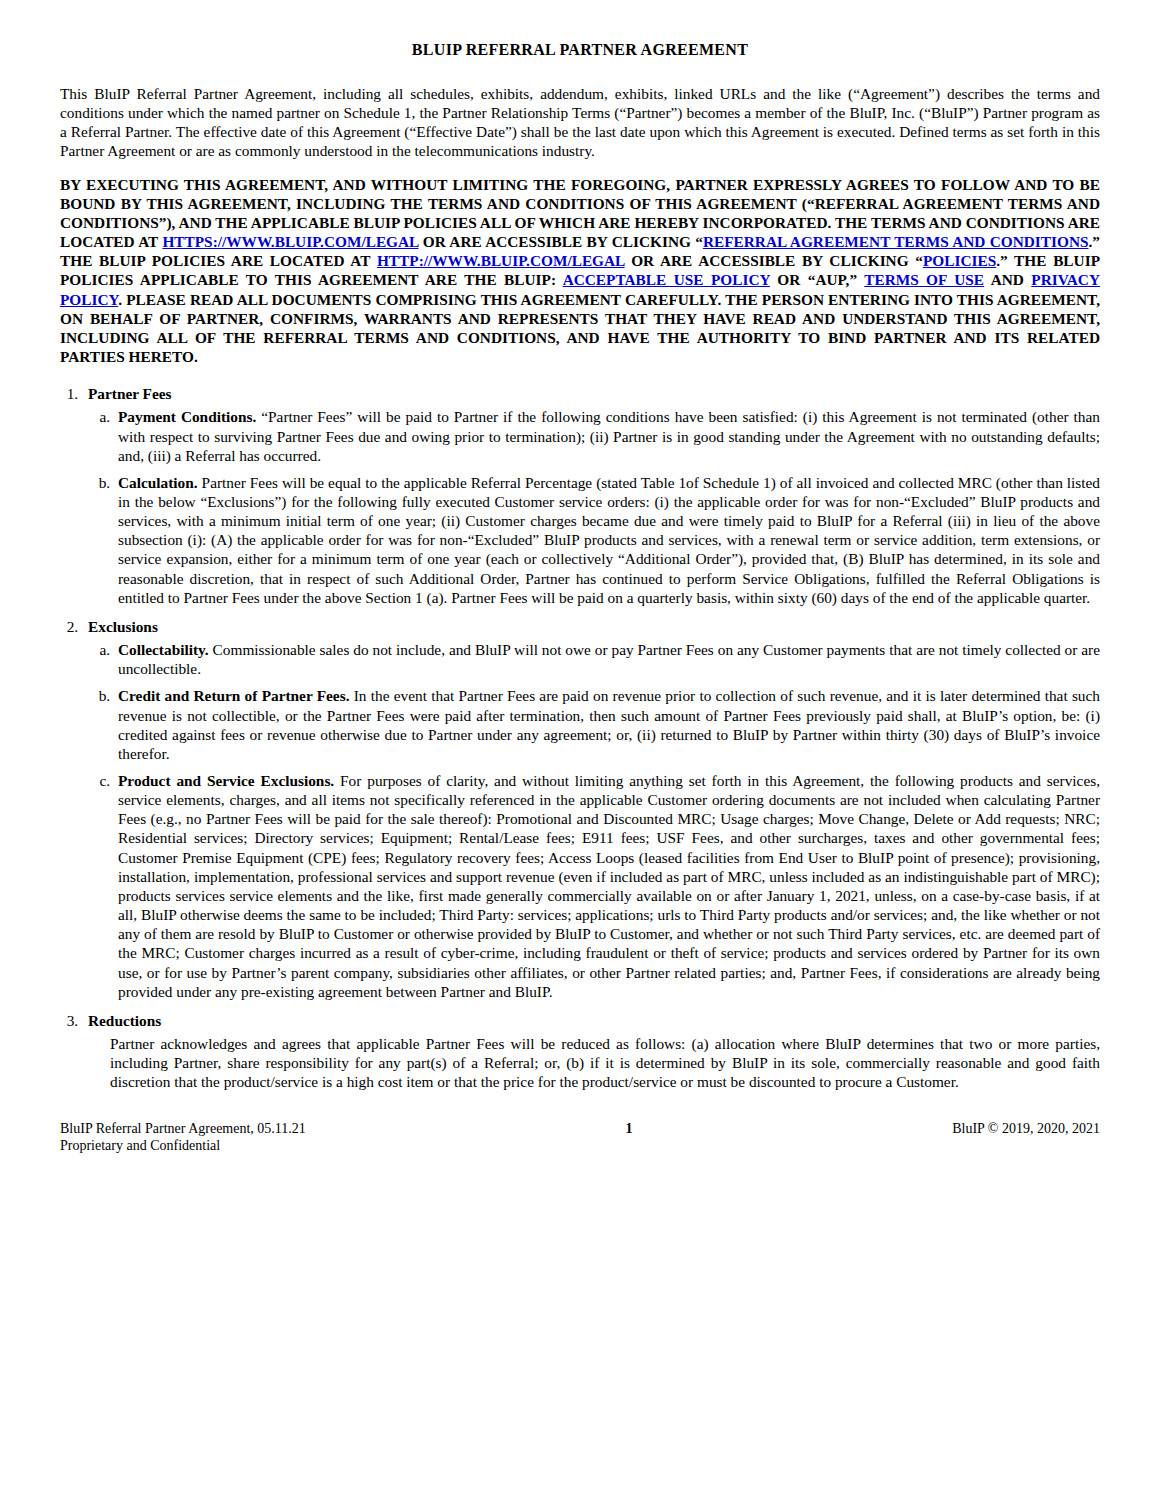BLUIP REFERRAL PARTNER AGREEMENT
This BluIP Referral Partner Agreement, including all schedules, exhibits, addendum, exhibits, linked URLs and the like (“Agreement”) describes the terms and conditions under which the named partner on Schedule 1, the Partner Relationship Terms (“Partner”) becomes a member of the BluIP, Inc. (“BluIP”) Partner program as a Referral Partner. The effective date of this Agreement (“Effective Date”) shall be the last date upon which this Agreement is executed. Defined terms as set forth in this Partner Agreement or are as commonly understood in the telecommunications industry.
BY EXECUTING THIS AGREEMENT, AND WITHOUT LIMITING THE FOREGOING, PARTNER EXPRESSLY AGREES TO FOLLOW AND TO BE BOUND BY THIS AGREEMENT, INCLUDING THE TERMS AND CONDITIONS OF THIS AGREEMENT (“REFERRAL AGREEMENT TERMS AND CONDITIONS”), AND THE APPLICABLE BLUIP POLICIES ALL OF WHICH ARE HEREBY INCORPORATED. THE TERMS AND CONDITIONS ARE LOCATED AT HTTPS://WWW.BLUIP.COM/LEGAL OR ARE ACCESSIBLE BY CLICKING “REFERRAL AGREEMENT TERMS AND CONDITIONS.” THE BLUIP POLICIES ARE LOCATED AT HTTP://WWW.BLUIP.COM/LEGAL OR ARE ACCESSIBLE BY CLICKING “POLICIES.” THE BLUIP POLICIES APPLICABLE TO THIS AGREEMENT ARE THE BLUIP: ACCEPTABLE USE POLICY OR “AUP,” TERMS OF USE AND PRIVACY POLICY. PLEASE READ ALL DOCUMENTS COMPRISING THIS AGREEMENT CAREFULLY. THE PERSON ENTERING INTO THIS AGREEMENT, ON BEHALF OF PARTNER, CONFIRMS, WARRANTS AND REPRESENTS THAT THEY HAVE READ AND UNDERSTAND THIS AGREEMENT, INCLUDING ALL OF THE REFERRAL TERMS AND CONDITIONS, AND HAVE THE AUTHORITY TO BIND PARTNER AND ITS RELATED PARTIES HERETO.
Partner Fees
Payment Conditions. “Partner Fees” will be paid to Partner if the following conditions have been satisfied: (i) this Agreement is not terminated (other than with respect to surviving Partner Fees due and owing prior to termination); (ii) Partner is in good standing under the Agreement with no outstanding defaults; and, (iii) a Referral has occurred.
Calculation. Partner Fees will be equal to the applicable Referral Percentage (stated Table 1of Schedule 1) of all invoiced and collected MRC (other than listed in the below “Exclusions”) for the following fully executed Customer service orders: (i) the applicable order for was for non-“Excluded” BluIP products and services, with a minimum initial term of one year; (ii) Customer charges became due and were timely paid to BluIP for a Referral (iii) in lieu of the above subsection (i): (A) the applicable order for was for non-“Excluded” BluIP products and services, with a renewal term or service addition, term extensions, or service expansion, either for a minimum term of one year (each or collectively “Additional Order”), provided that, (B) BluIP has determined, in its sole and reasonable discretion, that in respect of such Additional Order, Partner has continued to perform Service Obligations, fulfilled the Referral Obligations is entitled to Partner Fees under the above Section 1 (a). Partner Fees will be paid on a quarterly basis, within sixty (60) days of the end of the applicable quarter.
Exclusions
Collectability. Commissionable sales do not include, and BluIP will not owe or pay Partner Fees on any Customer payments that are not timely collected or are uncollectible.
Credit and Return of Partner Fees. In the event that Partner Fees are paid on revenue prior to collection of such revenue, and it is later determined that such revenue is not collectible, or the Partner Fees were paid after termination, then such amount of Partner Fees previously paid shall, at BluIP’s option, be: (i) credited against fees or revenue otherwise due to Partner under any agreement; or, (ii) returned to BluIP by Partner within thirty (30) days of BluIP’s invoice therefor.
Product and Service Exclusions. For purposes of clarity, and without limiting anything set forth in this Agreement, the following products and services, service elements, charges, and all items not specifically referenced in the applicable Customer ordering documents are not included when calculating Partner Fees (e.g., no Partner Fees will be paid for the sale thereof): Promotional and Discounted MRC; Usage charges; Move Change, Delete or Add requests; NRC; Residential services; Directory services; Equipment; Rental/Lease fees; E911 fees; USF Fees, and other surcharges, taxes and other governmental fees; Customer Premise Equipment (CPE) fees; Regulatory recovery fees; Access Loops (leased facilities from End User to BluIP point of presence); provisioning, installation, implementation, professional services and support revenue (even if included as part of MRC, unless included as an indistinguishable part of MRC); products services service elements and the like, first made generally commercially available on or after January 1, 2021, unless, on a case-by-case basis, if at all, BluIP otherwise deems the same to be included; Third Party: services; applications; urls to Third Party products and/or services; and, the like whether or not any of them are resold by BluIP to Customer or otherwise provided by BluIP to Customer, and whether or not such Third Party services, etc. are deemed part of the MRC; Customer charges incurred as a result of cyber-crime, including fraudulent or theft of service; products and services ordered by Partner for its own use, or for use by Partner’s parent company, subsidiaries other affiliates, or other Partner related parties; and, Partner Fees, if considerations are already being provided under any pre-existing agreement between Partner and BluIP.
Reductions
Partner acknowledges and agrees that applicable Partner Fees will be reduced as follows: (a) allocation where BluIP determines that two or more parties, including Partner, share responsibility for any part(s) of a Referral; or, (b) if it is determined by BluIP in its sole, commercially reasonable and good faith discretion that the product/service is a high cost item or that the price for the product/service or must be discounted to procure a Customer.
BluIP Referral Partner Agreement, 05.11.21
Proprietary and Confidential
1
BluIP © 2019, 2020, 2021